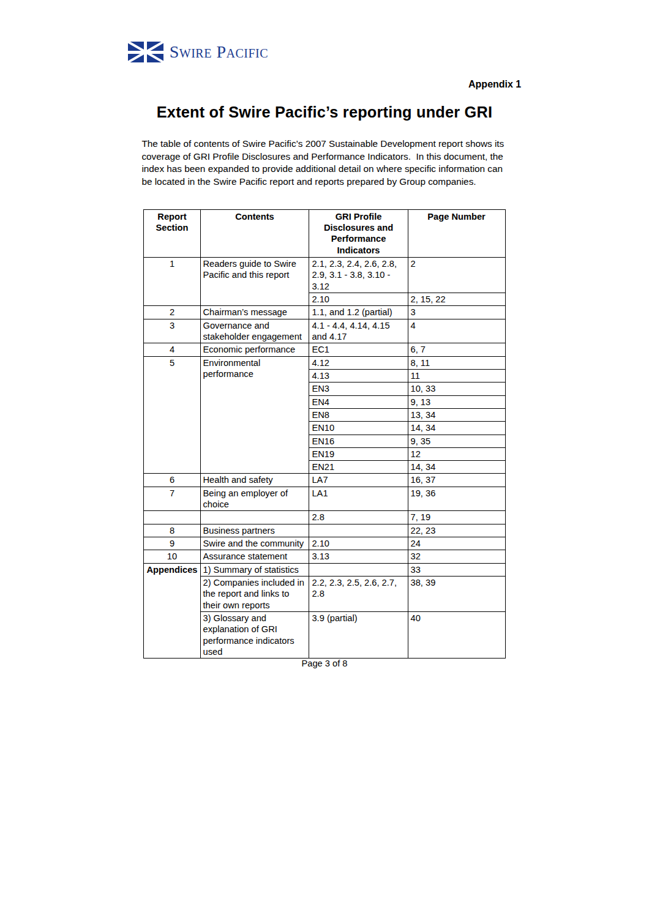Swire Pacific
Appendix 1
Extent of Swire Pacific’s reporting under GRI
The table of contents of Swire Pacific’s 2007 Sustainable Development report shows its coverage of GRI Profile Disclosures and Performance Indicators. In this document, the index has been expanded to provide additional detail on where specific information can be located in the Swire Pacific report and reports prepared by Group companies.
| Report Section | Contents | GRI Profile Disclosures and Performance Indicators | Page Number |
| --- | --- | --- | --- |
| 1 | Readers guide to Swire Pacific and this report | 2.1, 2.3, 2.4, 2.6, 2.8, 2.9, 3.1 - 3.8, 3.10 - 3.12 | 2 |
| 2.10 | 2, 15, 22 |
| 2 | Chairman’s message | 1.1, and 1.2 (partial) | 3 |
| 3 | Governance and stakeholder engagement | 4.1 - 4.4, 4.14, 4.15 and 4.17 | 4 |
| 4 | Economic performance | EC1 | 6, 7 |
| 5 | Environmental performance | 4.12 | 8, 11 |
| 4.13 | 11 |
| EN3 | 10, 33 |
| EN4 | 9, 13 |
| EN8 | 13, 34 |
| EN10 | 14, 34 |
| EN16 | 9, 35 |
| EN19 | 12 |
| EN21 | 14, 34 |
| 6 | Health and safety | LA7 | 16, 37 |
| 7 | Being an employer of choice | LA1 | 19, 36 |
| | | 2.8 | 7, 19 |
| 8 | Business partners | | 22, 23 |
| 9 | Swire and the community | 2.10 | 24 |
| 10 | Assurance statement | 3.13 | 32 |
| Appendices | 1) Summary of statistics | | 33 |
| 2) Companies included in the report and links to their own reports | 2.2, 2.3, 2.5, 2.6, 2.7, 2.8 | 38, 39 |
| 3) Glossary and explanation of GRI performance indicators used | 3.9 (partial) | 40 |
Page 3 of 8